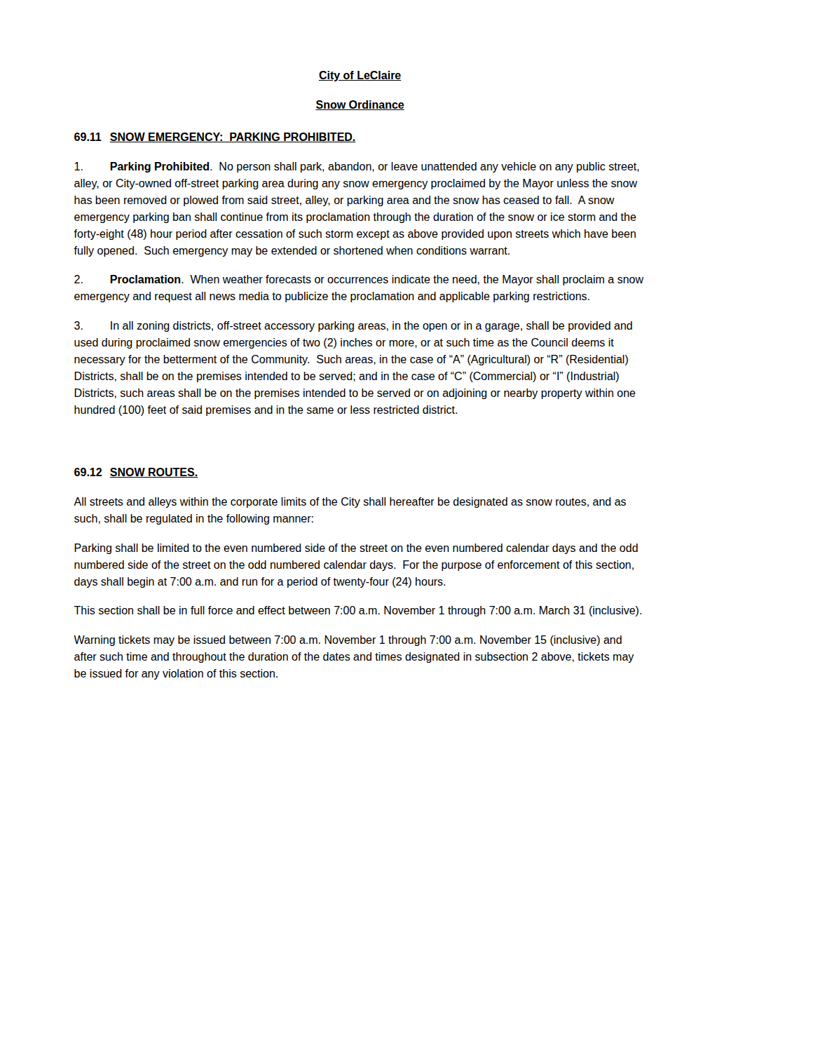City of LeClaire
Snow Ordinance
69.11 SNOW EMERGENCY: PARKING PROHIBITED.
1. Parking Prohibited. No person shall park, abandon, or leave unattended any vehicle on any public street, alley, or City-owned off-street parking area during any snow emergency proclaimed by the Mayor unless the snow has been removed or plowed from said street, alley, or parking area and the snow has ceased to fall. A snow emergency parking ban shall continue from its proclamation through the duration of the snow or ice storm and the forty-eight (48) hour period after cessation of such storm except as above provided upon streets which have been fully opened. Such emergency may be extended or shortened when conditions warrant.
2. Proclamation. When weather forecasts or occurrences indicate the need, the Mayor shall proclaim a snow emergency and request all news media to publicize the proclamation and applicable parking restrictions.
3. In all zoning districts, off-street accessory parking areas, in the open or in a garage, shall be provided and used during proclaimed snow emergencies of two (2) inches or more, or at such time as the Council deems it necessary for the betterment of the Community. Such areas, in the case of “A” (Agricultural) or “R” (Residential) Districts, shall be on the premises intended to be served; and in the case of “C” (Commercial) or “I” (Industrial) Districts, such areas shall be on the premises intended to be served or on adjoining or nearby property within one hundred (100) feet of said premises and in the same or less restricted district.
69.12 SNOW ROUTES.
All streets and alleys within the corporate limits of the City shall hereafter be designated as snow routes, and as such, shall be regulated in the following manner:
Parking shall be limited to the even numbered side of the street on the even numbered calendar days and the odd numbered side of the street on the odd numbered calendar days. For the purpose of enforcement of this section, days shall begin at 7:00 a.m. and run for a period of twenty-four (24) hours.
This section shall be in full force and effect between 7:00 a.m. November 1 through 7:00 a.m. March 31 (inclusive).
Warning tickets may be issued between 7:00 a.m. November 1 through 7:00 a.m. November 15 (inclusive) and after such time and throughout the duration of the dates and times designated in subsection 2 above, tickets may be issued for any violation of this section.